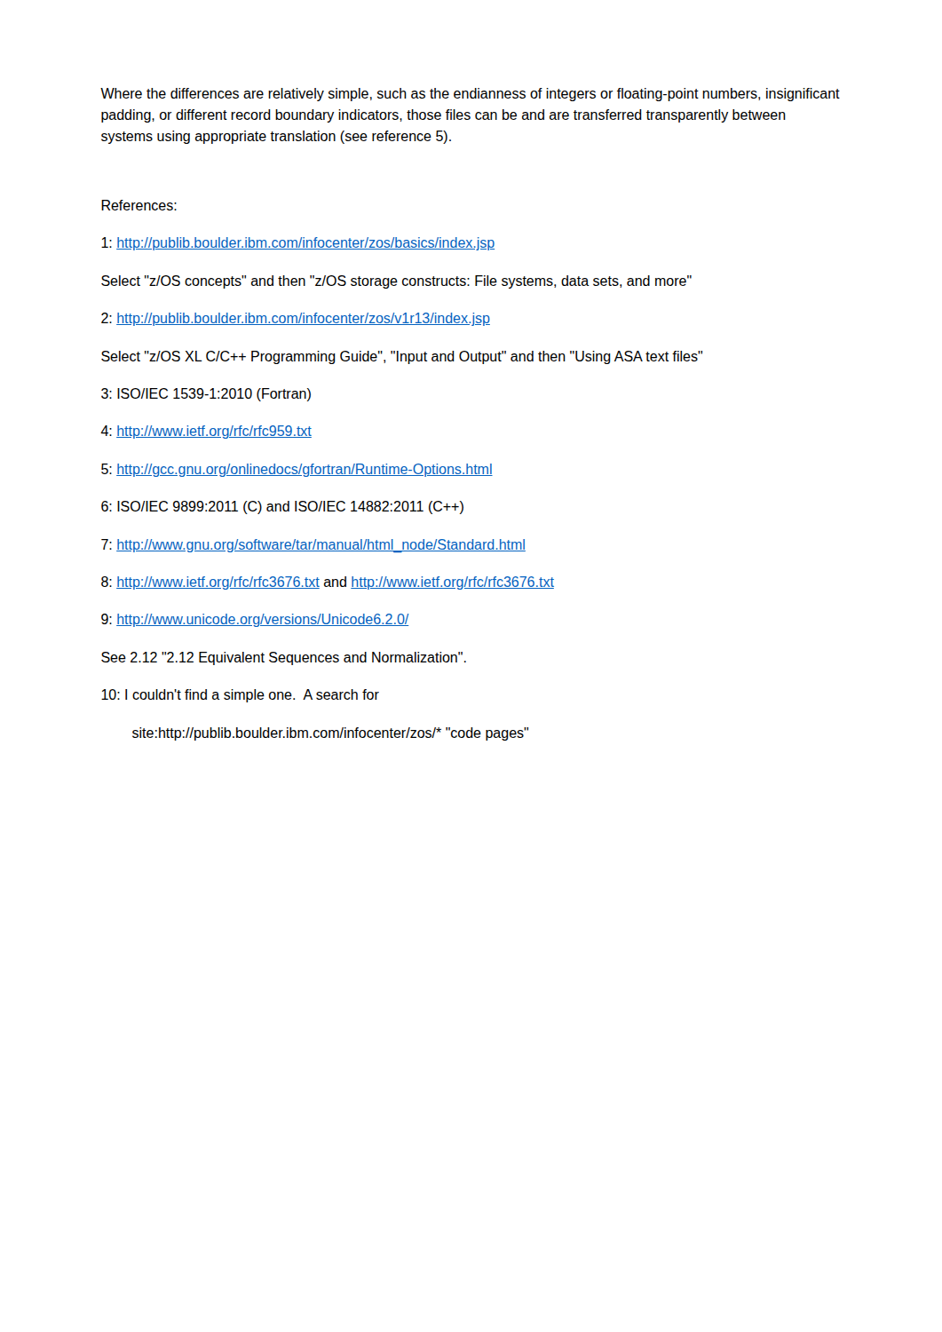Where the differences are relatively simple, such as the endianness of integers or floating-point numbers, insignificant padding, or different record boundary indicators, those files can be and are transferred transparently between systems using appropriate translation (see reference 5).
References:
1: http://publib.boulder.ibm.com/infocenter/zos/basics/index.jsp
Select "z/OS concepts" and then "z/OS storage constructs: File systems, data sets, and more"
2: http://publib.boulder.ibm.com/infocenter/zos/v1r13/index.jsp
Select "z/OS XL C/C++ Programming Guide", "Input and Output" and then "Using ASA text files"
3: ISO/IEC 1539-1:2010 (Fortran)
4: http://www.ietf.org/rfc/rfc959.txt
5: http://gcc.gnu.org/onlinedocs/gfortran/Runtime-Options.html
6: ISO/IEC 9899:2011 (C) and ISO/IEC 14882:2011 (C++)
7: http://www.gnu.org/software/tar/manual/html_node/Standard.html
8: http://www.ietf.org/rfc/rfc3676.txt and http://www.ietf.org/rfc/rfc3676.txt
9: http://www.unicode.org/versions/Unicode6.2.0/
See 2.12 "2.12 Equivalent Sequences and Normalization".
10: I couldn't find a simple one. A search for
site:http://publib.boulder.ibm.com/infocenter/zos/* "code pages"